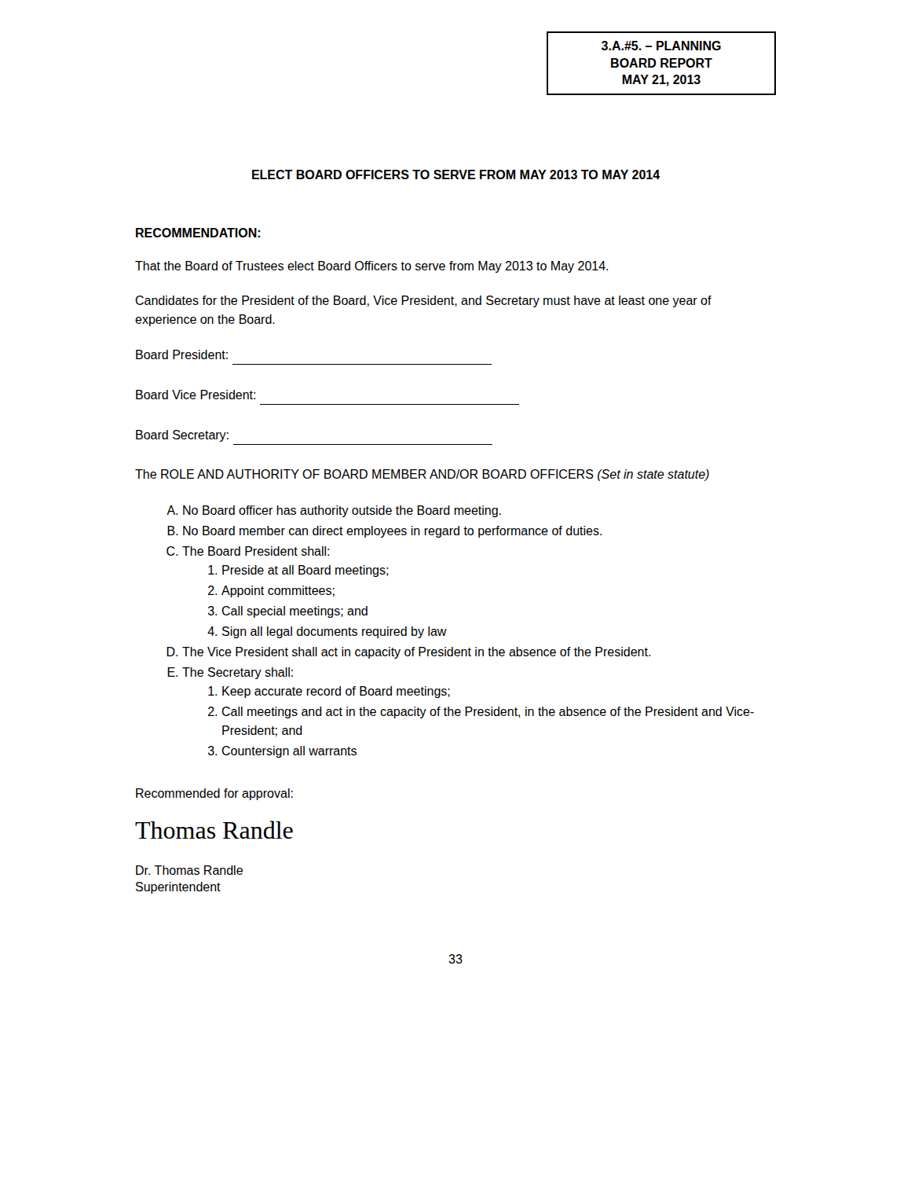3.A.#5. – PLANNING
BOARD REPORT
MAY 21, 2013
ELECT BOARD OFFICERS TO SERVE FROM MAY 2013 TO MAY 2014
RECOMMENDATION:
That the Board of Trustees elect Board Officers to serve from May 2013 to May 2014.
Candidates for the President of the Board, Vice President, and Secretary must have at least one year of experience on the Board.
Board President:
Board Vice President:
Board Secretary:
The ROLE AND AUTHORITY OF BOARD MEMBER AND/OR BOARD OFFICERS (Set in state statute)
No Board officer has authority outside the Board meeting.
No Board member can direct employees in regard to performance of duties.
The Board President shall:
Preside at all Board meetings;
Appoint committees;
Call special meetings; and
Sign all legal documents required by law
The Vice President shall act in capacity of President in the absence of the President.
The Secretary shall:
Keep accurate record of Board meetings;
Call meetings and act in the capacity of the President, in the absence of the President and Vice-President; and
Countersign all warrants
Recommended for approval:
Thomas Randle
Dr. Thomas Randle
Superintendent
33